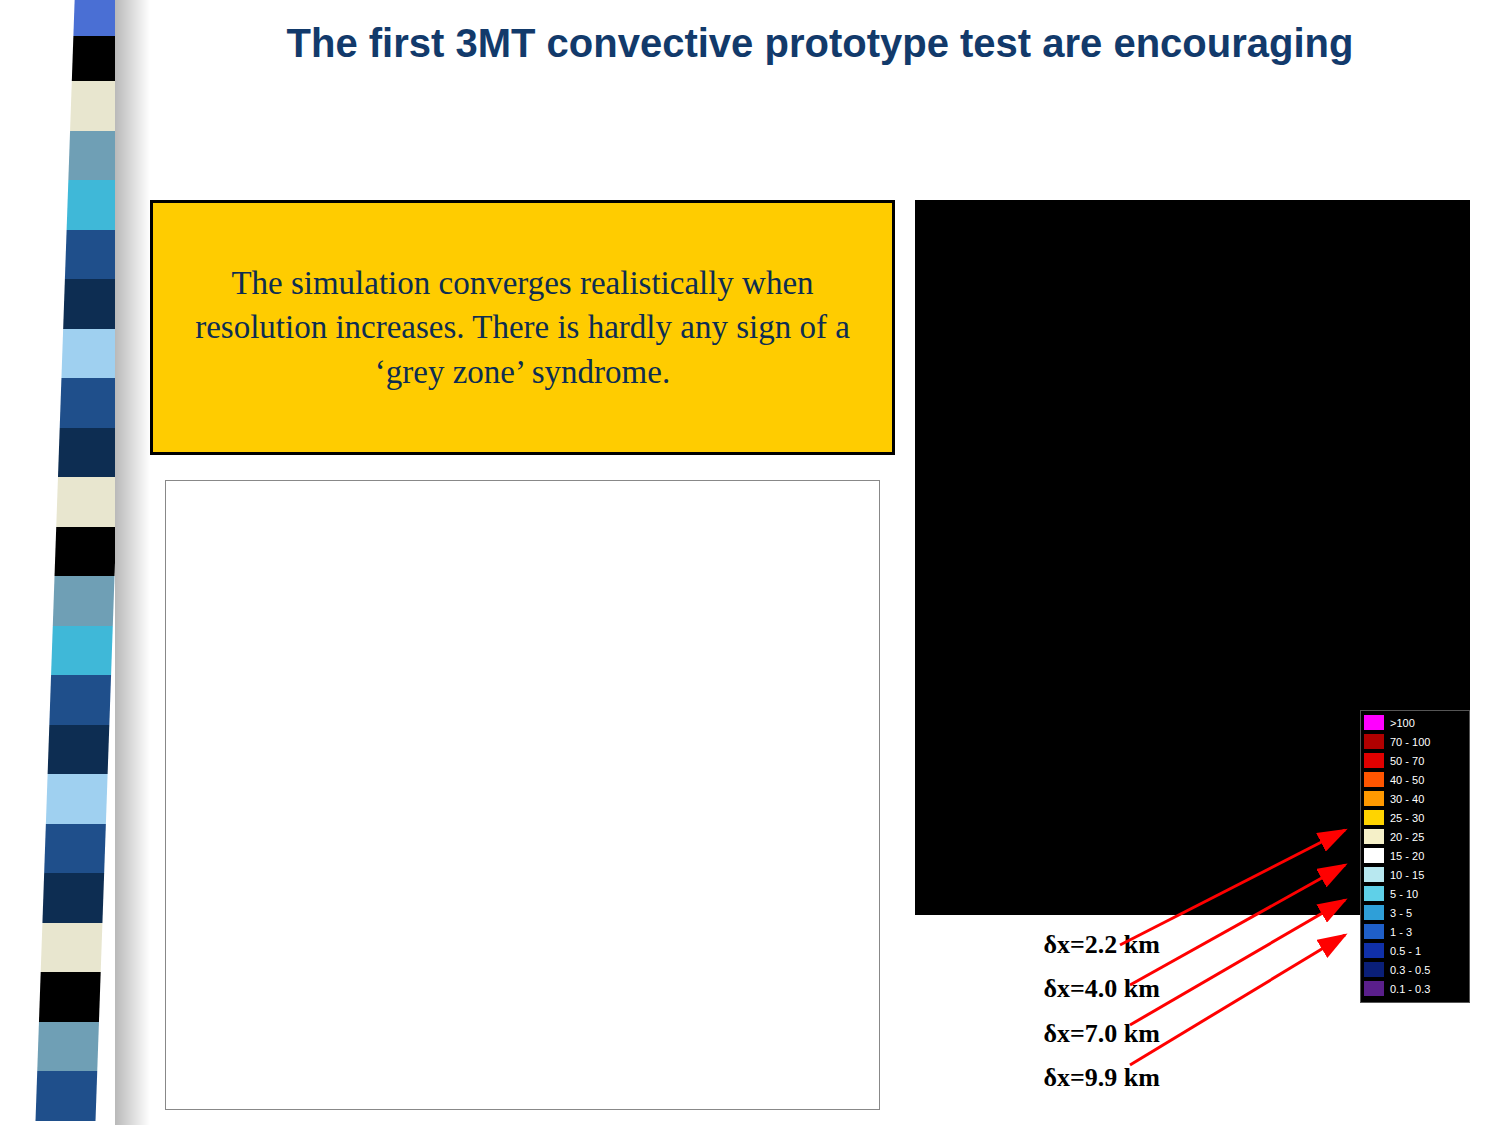The first 3MT convective prototype test are encouraging
The simulation converges realistically when resolution increases. There is hardly any sign of a ‘grey zone’ syndrome.
>100
70 - 100
50 - 70
40 - 50
30 - 40
25 - 30
20 - 25
15 - 20
10 - 15
5 - 10
3 - 5
1 - 3
0.5 - 1
0.3 - 0.5
0.1 - 0.3
δx=2.2 km
δx=4.0 km
δx=7.0 km
δx=9.9 km